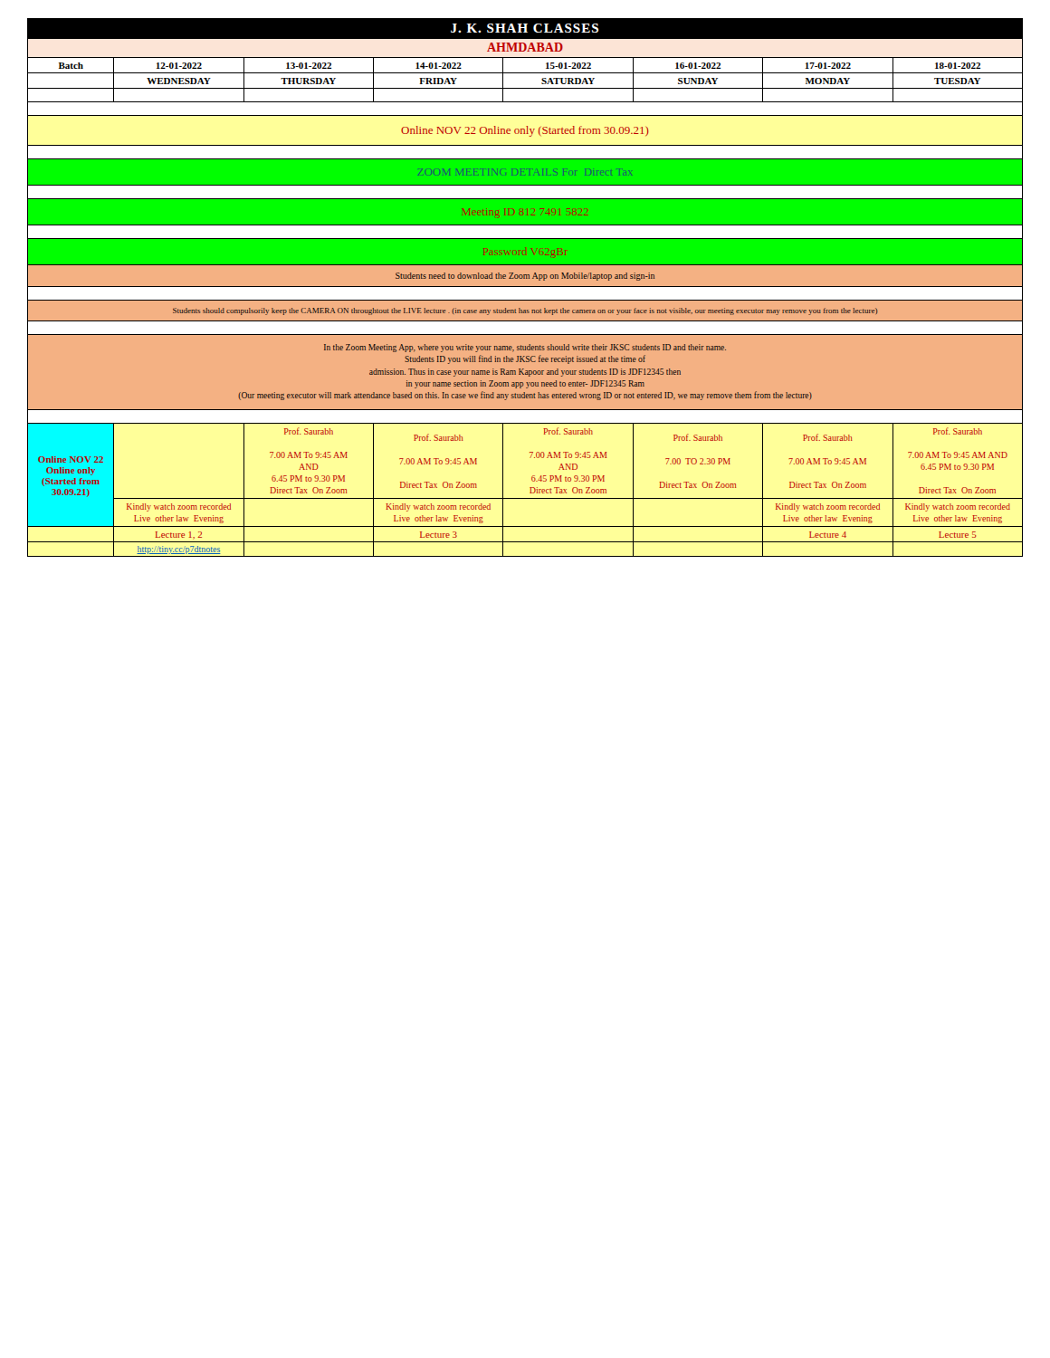| J. K. SHAH CLASSES |
| AHMDABAD |
| Batch | 12-01-2022 | 13-01-2022 | 14-01-2022 | 15-01-2022 | 16-01-2022 | 17-01-2022 | 18-01-2022 |
| | WEDNESDAY | THURSDAY | FRIDAY | SATURDAY | SUNDAY | MONDAY | TUESDAY |
| Online NOV 22 Online only (Started from 30.09.21) |
| ZOOM MEETING DETAILS For Direct Tax |
| Meeting ID 812 7491 5822 |
| Password V62gBr |
| Students need to download the Zoom App on Mobile/laptop and sign-in |
| Students should compulsorily keep the CAMERA ON throughtout the LIVE lecture . (in case any student has not kept the camera on or your face is not visible, our meeting executor may remove you from the lecture) |
| In the Zoom Meeting App, where you write your name, students should write their JKSC students ID and their name. Students ID you will find in the JKSC fee receipt issued at the time of admission. Thus in case your name is Ram Kapoor and your students ID is JDF12345 then in your name section in Zoom app you need to enter- JDF12345 Ram (Our meeting executor will mark attendance based on this. In case we find any student has entered wrong ID or not entered ID, we may remove them from the lecture) |
| Online NOV 22 Online only (Started from 30.09.21) | | Prof. Saurabh 7.00 AM To 9:45 AM AND 6.45 PM to 9.30 PM Direct Tax On Zoom | Prof. Saurabh 7.00 AM To 9:45 AM Direct Tax On Zoom | Prof. Saurabh 7.00 AM To 9:45 AM AND 6.45 PM to 9.30 PM Direct Tax On Zoom | Prof. Saurabh 7.00 TO 2.30 PM Direct Tax On Zoom | Prof. Saurabh 7.00 AM To 9:45 AM Direct Tax On Zoom | Prof. Saurabh 7.00 AM To 9:45 AM AND 6.45 PM to 9.30 PM Direct Tax On Zoom |
| Kindly watch zoom recorded Live other law Evening | | Kindly watch zoom recorded Live other law Evening | | | Kindly watch zoom recorded Live other law Evening | Kindly watch zoom recorded Live other law Evening |
| | Lecture 1, 2 | | Lecture 3 | | | Lecture 4 | Lecture 5 |
| | http://tiny.cc/p7dtnotes | | | | | | |